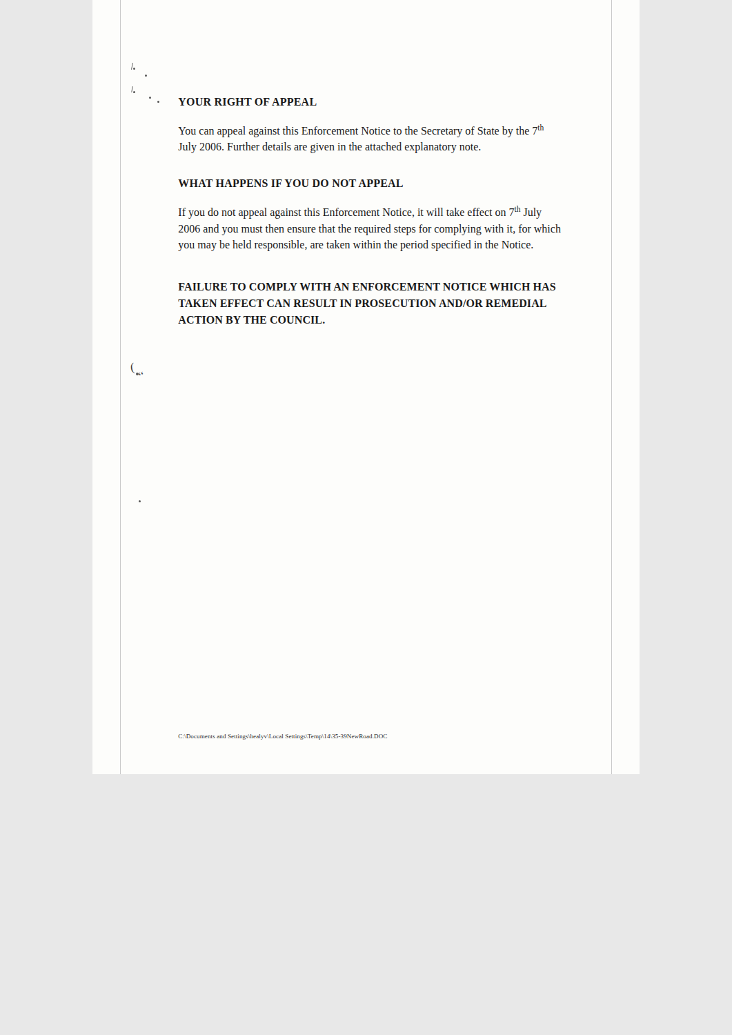(
‘‘
YOUR RIGHT OF APPEAL
You can appeal against this Enforcement Notice to the Secretary of State by the 7th July 2006. Further details are given in the attached explanatory note.
WHAT HAPPENS IF YOU DO NOT APPEAL
If you do not appeal against this Enforcement Notice, it will take effect on 7th July 2006 and you must then ensure that the required steps for complying with it, for which you may be held responsible, are taken within the period specified in the Notice.
FAILURE TO COMPLY WITH AN ENFORCEMENT NOTICE WHICH HAS TAKEN EFFECT CAN RESULT IN PROSECUTION AND/OR REMEDIAL ACTION BY THE COUNCIL.
C:\Documents and Settings\healyv\Local Settings\Temp\14\35-39NewRoad.DOC